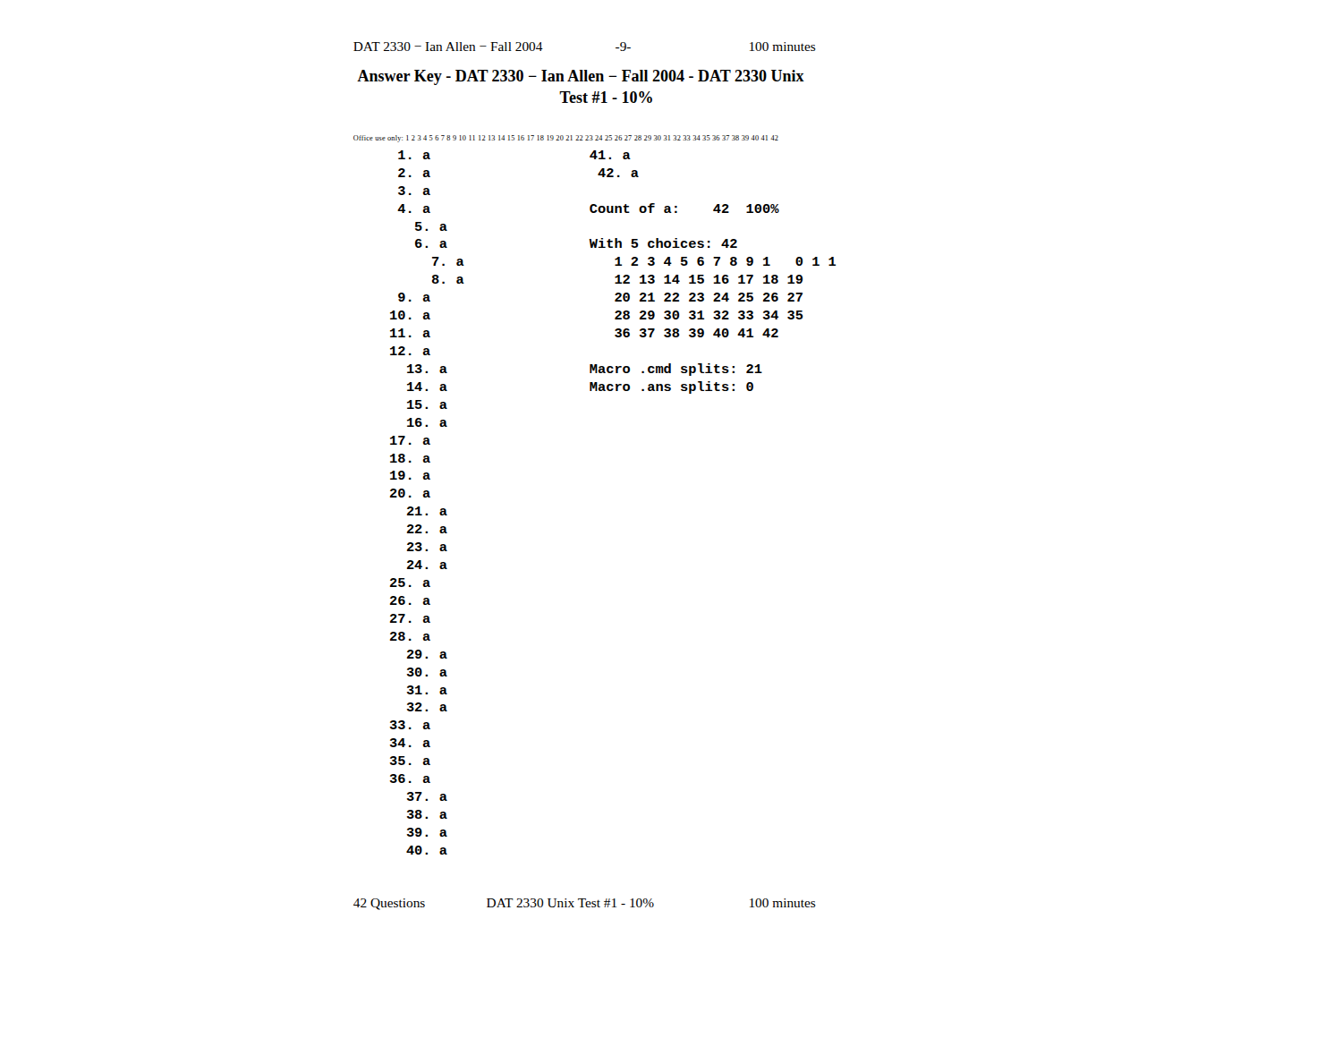DAT 2330 − Ian Allen − Fall 2004 -9- 100 minutes
Answer Key - DAT 2330 − Ian Allen − Fall 2004 - DAT 2330 Unix Test #1 - 10%
Office use only: 1 2 3 4 5 6 7 8 9 10 11 12 13 14 15 16 17 18 19 20 21 22 23 24 25 26 27 28 29 30 31 32 33 34 35 36 37 38 39 40 41 42
1. a
2. a
3. a
4. a
5. a
6. a
7. a
8. a
9. a
10. a
11. a
12. a
13. a
14. a
15. a
16. a
17. a
18. a
19. a
20. a
21. a
22. a
23. a
24. a
25. a
26. a
27. a
28. a
29. a
30. a
31. a
32. a
33. a
34. a
35. a
36. a
37. a
38. a
39. a
40. a
41. a 42. a Count of a: 42 100% With 5 choices: 42 1 2 3 4 5 6 7 8 9 1 0 1 1 12 13 14 15 16 17 18 19 20 21 22 23 24 25 26 27 28 29 30 31 32 33 34 35 36 37 38 39 40 41 42 Macro .cmd splits: 21 Macro .ans splits: 0
42 Questions DAT 2330 Unix Test #1 - 10% 100 minutes